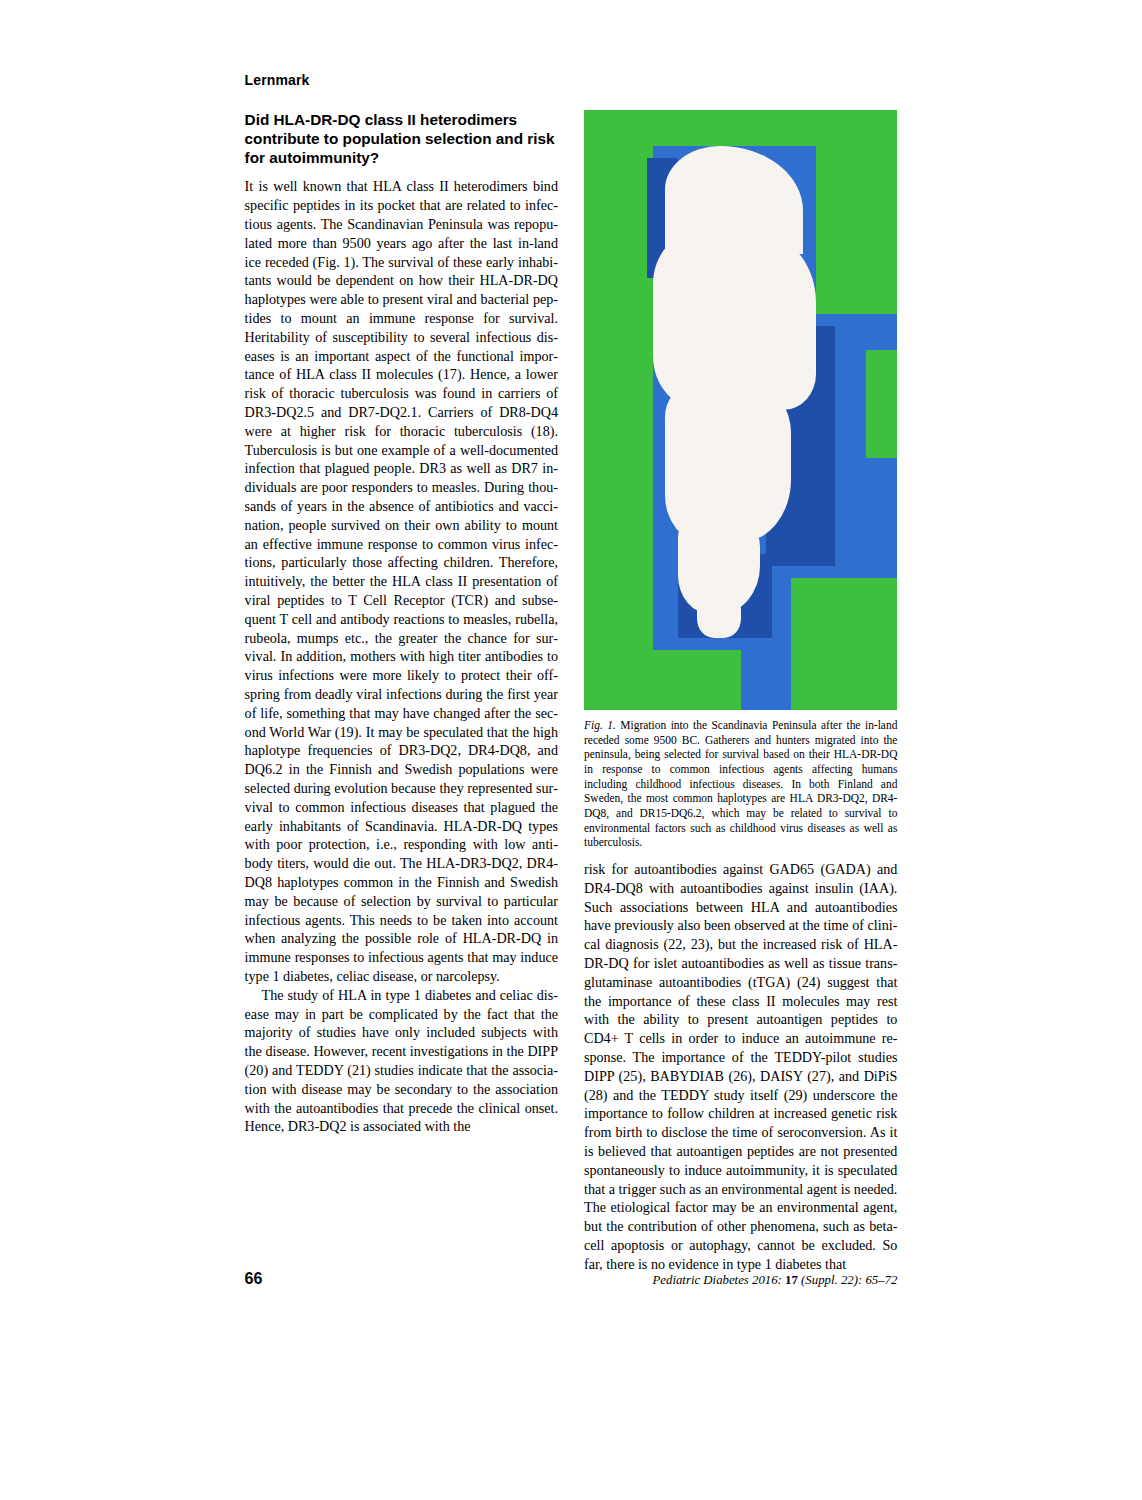Lernmark
Did HLA-DR-DQ class II heterodimers contribute to population selection and risk for autoimmunity?
It is well known that HLA class II heterodimers bind specific peptides in its pocket that are related to infectious agents. The Scandinavian Peninsula was repopulated more than 9500 years ago after the last in-land ice receded (Fig. 1). The survival of these early inhabitants would be dependent on how their HLA-DR-DQ haplotypes were able to present viral and bacterial peptides to mount an immune response for survival. Heritability of susceptibility to several infectious diseases is an important aspect of the functional importance of HLA class II molecules (17). Hence, a lower risk of thoracic tuberculosis was found in carriers of DR3-DQ2.5 and DR7-DQ2.1. Carriers of DR8-DQ4 were at higher risk for thoracic tuberculosis (18). Tuberculosis is but one example of a well-documented infection that plagued people. DR3 as well as DR7 individuals are poor responders to measles. During thousands of years in the absence of antibiotics and vaccination, people survived on their own ability to mount an effective immune response to common virus infections, particularly those affecting children. Therefore, intuitively, the better the HLA class II presentation of viral peptides to T Cell Receptor (TCR) and subsequent T cell and antibody reactions to measles, rubella, rubeola, mumps etc., the greater the chance for survival. In addition, mothers with high titer antibodies to virus infections were more likely to protect their offspring from deadly viral infections during the first year of life, something that may have changed after the second World War (19). It may be speculated that the high haplotype frequencies of DR3-DQ2, DR4-DQ8, and DQ6.2 in the Finnish and Swedish populations were selected during evolution because they represented survival to common infectious diseases that plagued the early inhabitants of Scandinavia. HLA-DR-DQ types with poor protection, i.e., responding with low antibody titers, would die out. The HLA-DR3-DQ2, DR4-DQ8 haplotypes common in the Finnish and Swedish may be because of selection by survival to particular infectious agents. This needs to be taken into account when analyzing the possible role of HLA-DR-DQ in immune responses to infectious agents that may induce type 1 diabetes, celiac disease, or narcolepsy.
The study of HLA in type 1 diabetes and celiac disease may in part be complicated by the fact that the majority of studies have only included subjects with the disease. However, recent investigations in the DIPP (20) and TEDDY (21) studies indicate that the association with disease may be secondary to the association with the autoantibodies that precede the clinical onset. Hence, DR3-DQ2 is associated with the
Fig. 1. Migration into the Scandinavia Peninsula after the in-land receded some 9500 BC. Gatherers and hunters migrated into the peninsula, being selected for survival based on their HLA-DR-DQ in response to common infectious agents affecting humans including childhood infectious diseases. In both Finland and Sweden, the most common haplotypes are HLA DR3-DQ2, DR4-DQ8, and DR15-DQ6.2, which may be related to survival to environmental factors such as childhood virus diseases as well as tuberculosis.
risk for autoantibodies against GAD65 (GADA) and DR4-DQ8 with autoantibodies against insulin (IAA). Such associations between HLA and autoantibodies have previously also been observed at the time of clinical diagnosis (22, 23), but the increased risk of HLA-DR-DQ for islet autoantibodies as well as tissue transglutaminase autoantibodies (tTGA) (24) suggest that the importance of these class II molecules may rest with the ability to present autoantigen peptides to CD4+ T cells in order to induce an autoimmune response. The importance of the TEDDY-pilot studies DIPP (25), BABYDIAB (26), DAISY (27), and DiPiS (28) and the TEDDY study itself (29) underscore the importance to follow children at increased genetic risk from birth to disclose the time of seroconversion. As it is believed that autoantigen peptides are not presented spontaneously to induce autoimmunity, it is speculated that a trigger such as an environmental agent is needed. The etiological factor may be an environmental agent, but the contribution of other phenomena, such as beta-cell apoptosis or autophagy, cannot be excluded. So far, there is no evidence in type 1 diabetes that
66
Pediatric Diabetes 2016: 17 (Suppl. 22): 65–72